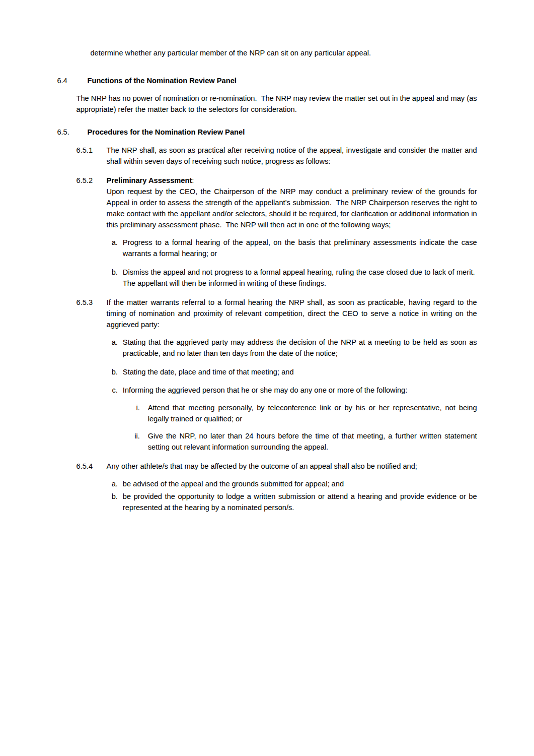determine whether any particular member of the NRP can sit on any particular appeal.
6.4 Functions of the Nomination Review Panel
The NRP has no power of nomination or re-nomination. The NRP may review the matter set out in the appeal and may (as appropriate) refer the matter back to the selectors for consideration.
6.5. Procedures for the Nomination Review Panel
6.5.1
The NRP shall, as soon as practical after receiving notice of the appeal, investigate and consider the matter and shall within seven days of receiving such notice, progress as follows:
6.5.2
Preliminary Assessment:
Upon request by the CEO, the Chairperson of the NRP may conduct a preliminary review of the grounds for Appeal in order to assess the strength of the appellant’s submission. The NRP Chairperson reserves the right to make contact with the appellant and/or selectors, should it be required, for clarification or additional information in this preliminary assessment phase. The NRP will then act in one of the following ways;
Progress to a formal hearing of the appeal, on the basis that preliminary assessments indicate the case warrants a formal hearing; or
Dismiss the appeal and not progress to a formal appeal hearing, ruling the case closed due to lack of merit. The appellant will then be informed in writing of these findings.
6.5.3
If the matter warrants referral to a formal hearing the NRP shall, as soon as practicable, having regard to the timing of nomination and proximity of relevant competition, direct the CEO to serve a notice in writing on the aggrieved party:
Stating that the aggrieved party may address the decision of the NRP at a meeting to be held as soon as practicable, and no later than ten days from the date of the notice;
Stating the date, place and time of that meeting; and
Informing the aggrieved person that he or she may do any one or more of the following:
Attend that meeting personally, by teleconference link or by his or her representative, not being legally trained or qualified; or
Give the NRP, no later than 24 hours before the time of that meeting, a further written statement setting out relevant information surrounding the appeal.
6.5.4
Any other athlete/s that may be affected by the outcome of an appeal shall also be notified and;
be advised of the appeal and the grounds submitted for appeal; and
be provided the opportunity to lodge a written submission or attend a hearing and provide evidence or be represented at the hearing by a nominated person/s.